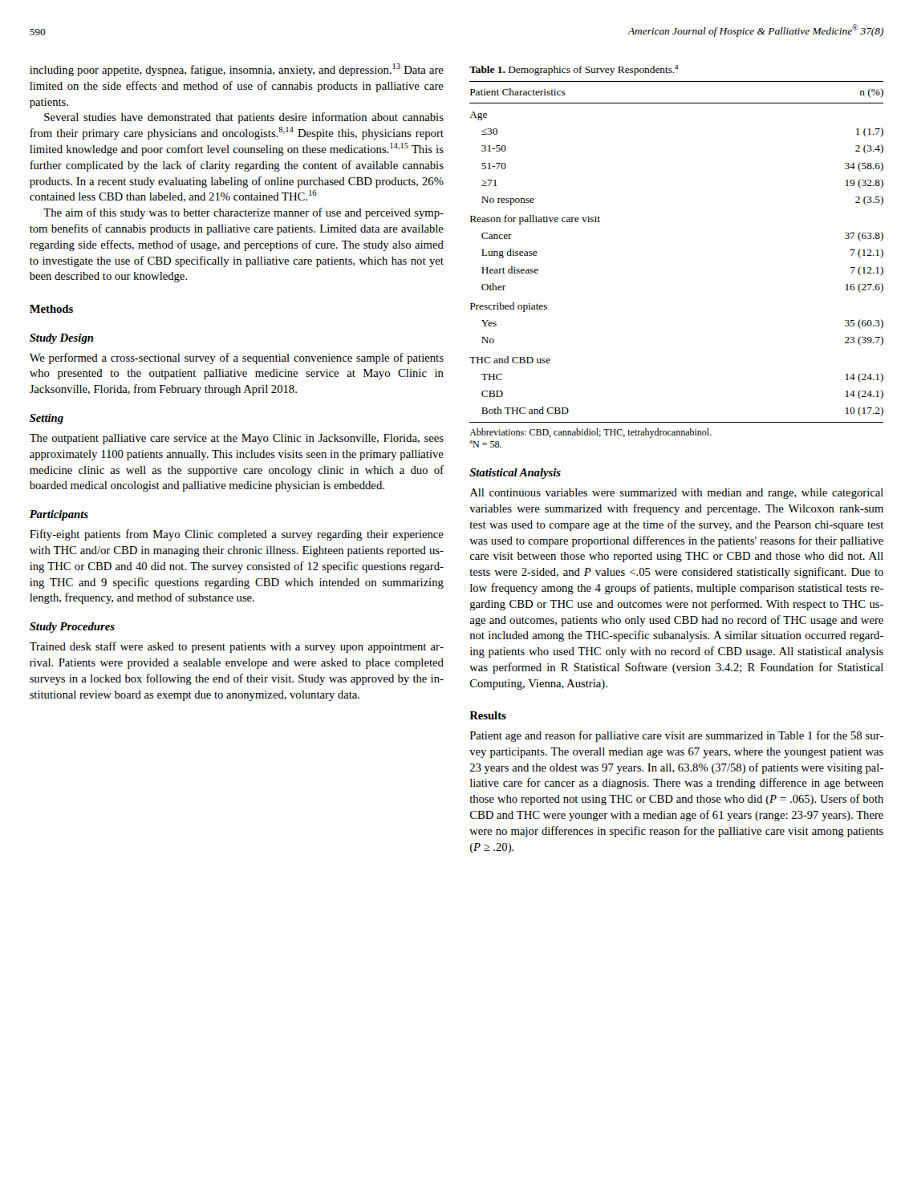590 American Journal of Hospice & Palliative Medicine® 37(8)
including poor appetite, dyspnea, fatigue, insomnia, anxiety, and depression.13 Data are limited on the side effects and method of use of cannabis products in palliative care patients.
Several studies have demonstrated that patients desire information about cannabis from their primary care physicians and oncologists.8,14 Despite this, physicians report limited knowledge and poor comfort level counseling on these medications.14,15 This is further complicated by the lack of clarity regarding the content of available cannabis products. In a recent study evaluating labeling of online purchased CBD products, 26% contained less CBD than labeled, and 21% contained THC.16
The aim of this study was to better characterize manner of use and perceived symptom benefits of cannabis products in palliative care patients. Limited data are available regarding side effects, method of usage, and perceptions of cure. The study also aimed to investigate the use of CBD specifically in palliative care patients, which has not yet been described to our knowledge.
Methods
Study Design
We performed a cross-sectional survey of a sequential convenience sample of patients who presented to the outpatient palliative medicine service at Mayo Clinic in Jacksonville, Florida, from February through April 2018.
Setting
The outpatient palliative care service at the Mayo Clinic in Jacksonville, Florida, sees approximately 1100 patients annually. This includes visits seen in the primary palliative medicine clinic as well as the supportive care oncology clinic in which a duo of boarded medical oncologist and palliative medicine physician is embedded.
Participants
Fifty-eight patients from Mayo Clinic completed a survey regarding their experience with THC and/or CBD in managing their chronic illness. Eighteen patients reported using THC or CBD and 40 did not. The survey consisted of 12 specific questions regarding THC and 9 specific questions regarding CBD which intended on summarizing length, frequency, and method of substance use.
Study Procedures
Trained desk staff were asked to present patients with a survey upon appointment arrival. Patients were provided a sealable envelope and were asked to place completed surveys in a locked box following the end of their visit. Study was approved by the institutional review board as exempt due to anonymized, voluntary data.
Table 1. Demographics of Survey Respondents.a
| Patient Characteristics | n (%) |
| --- | --- |
| Age | |
| ≤30 | 1 (1.7) |
| 31-50 | 2 (3.4) |
| 51-70 | 34 (58.6) |
| ≥71 | 19 (32.8) |
| No response | 2 (3.5) |
| Reason for palliative care visit | |
| Cancer | 37 (63.8) |
| Lung disease | 7 (12.1) |
| Heart disease | 7 (12.1) |
| Other | 16 (27.6) |
| Prescribed opiates | |
| Yes | 35 (60.3) |
| No | 23 (39.7) |
| THC and CBD use | |
| THC | 14 (24.1) |
| CBD | 14 (24.1) |
| Both THC and CBD | 10 (17.2) |
Abbreviations: CBD, cannabidiol; THC, tetrahydrocannabinol.
aN = 58.
Statistical Analysis
All continuous variables were summarized with median and range, while categorical variables were summarized with frequency and percentage. The Wilcoxon rank-sum test was used to compare age at the time of the survey, and the Pearson chi-square test was used to compare proportional differences in the patients' reasons for their palliative care visit between those who reported using THC or CBD and those who did not. All tests were 2-sided, and P values <.05 were considered statistically significant. Due to low frequency among the 4 groups of patients, multiple comparison statistical tests regarding CBD or THC use and outcomes were not performed. With respect to THC usage and outcomes, patients who only used CBD had no record of THC usage and were not included among the THC-specific subanalysis. A similar situation occurred regarding patients who used THC only with no record of CBD usage. All statistical analysis was performed in R Statistical Software (version 3.4.2; R Foundation for Statistical Computing, Vienna, Austria).
Results
Patient age and reason for palliative care visit are summarized in Table 1 for the 58 survey participants. The overall median age was 67 years, where the youngest patient was 23 years and the oldest was 97 years. In all, 63.8% (37/58) of patients were visiting palliative care for cancer as a diagnosis. There was a trending difference in age between those who reported not using THC or CBD and those who did (P = .065). Users of both CBD and THC were younger with a median age of 61 years (range: 23-97 years). There were no major differences in specific reason for the palliative care visit among patients (P ≥ .20).